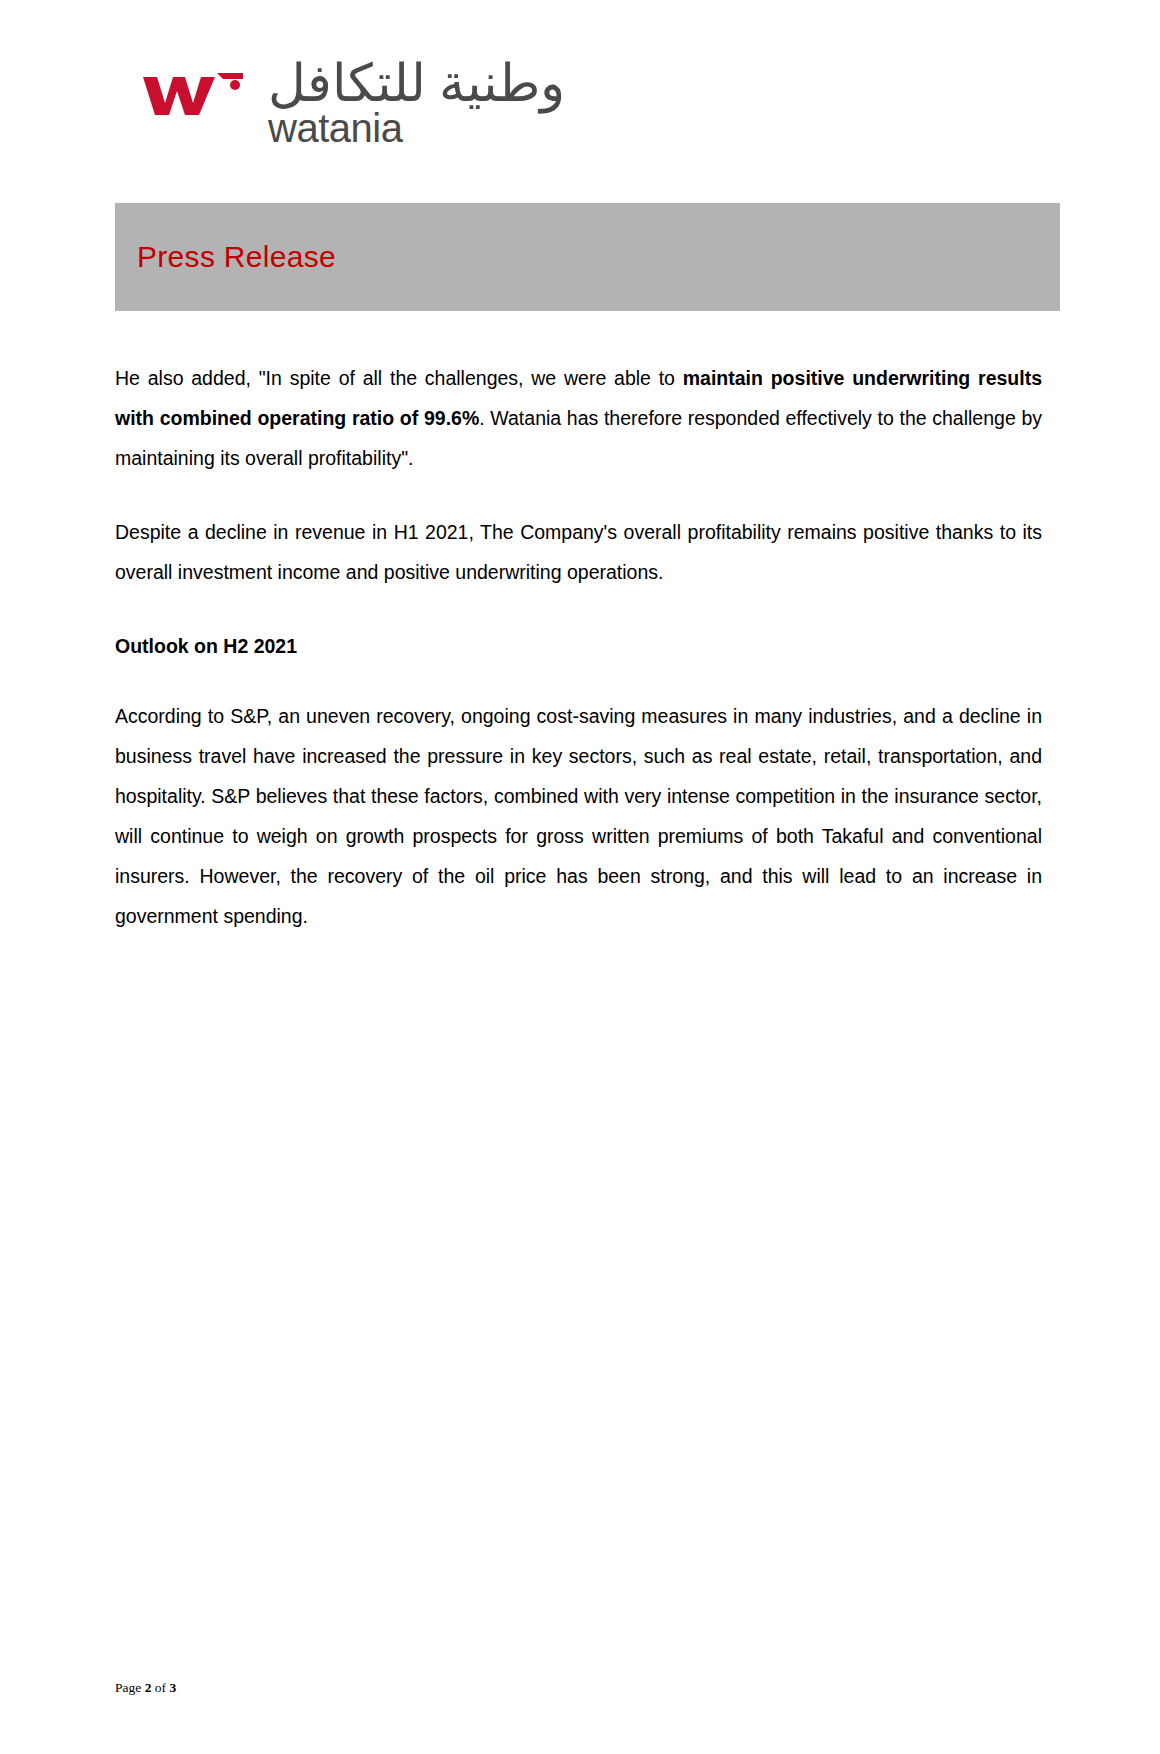وطنية للتكافل
watania
Press Release
He also added, "In spite of all the challenges, we were able to maintain positive underwriting results with combined operating ratio of 99.6%. Watania has therefore responded effectively to the challenge by maintaining its overall profitability".
Despite a decline in revenue in H1 2021, The Company's overall profitability remains positive thanks to its overall investment income and positive underwriting operations.
Outlook on H2 2021
According to S&P, an uneven recovery, ongoing cost-saving measures in many industries, and a decline in business travel have increased the pressure in key sectors, such as real estate, retail, transportation, and hospitality. S&P believes that these factors, combined with very intense competition in the insurance sector, will continue to weigh on growth prospects for gross written premiums of both Takaful and conventional insurers. However, the recovery of the oil price has been strong, and this will lead to an increase in government spending.
Page 2 of 3